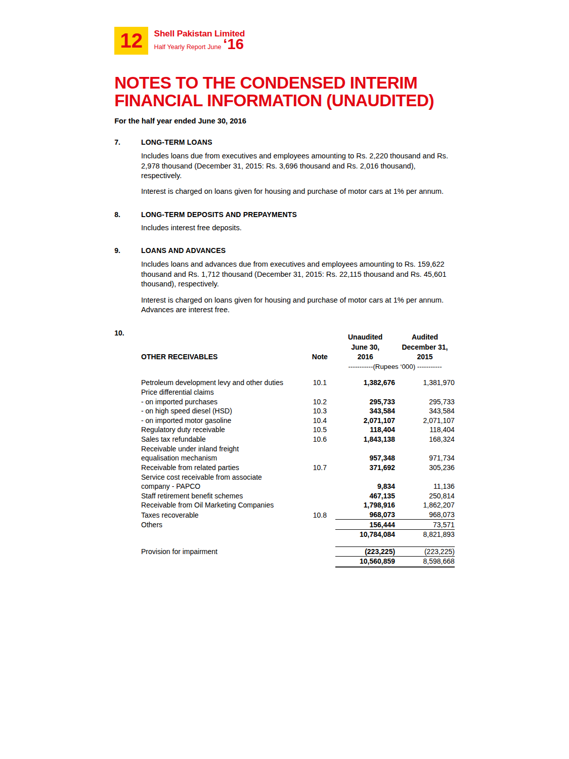12
Shell Pakistan Limited
Half Yearly Report June ‘16
NOTES TO THE CONDENSED INTERIM
FINANCIAL INFORMATION (UNAUDITED)
For the half year ended June 30, 2016
7.
LONG-TERM LOANS
Includes loans due from executives and employees amounting to Rs. 2,220 thousand and Rs. 2,978 thousand (December 31, 2015: Rs. 3,696 thousand and Rs. 2,016 thousand), respectively.
Interest is charged on loans given for housing and purchase of motor cars at 1% per annum.
8.
LONG-TERM DEPOSITS AND PREPAYMENTS
Includes interest free deposits.
9.
LOANS AND ADVANCES
Includes loans and advances due from executives and employees amounting to Rs. 159,622 thousand and Rs. 1,712 thousand (December 31, 2015: Rs. 22,115 thousand and Rs. 45,601 thousand), respectively.
Interest is charged on loans given for housing and purchase of motor cars at 1% per annum. Advances are interest free.
10.
| | | Unaudited | Audited |
| | | June 30, | December 31, |
| OTHER RECEIVABLES | Note | 2016 | 2015 |
| | | -----------(Rupees ‘000) ----------- |
| Petroleum development levy and other duties | 10.1 | 1,382,676 | 1,381,970 |
| Price differential claims | | | |
| - on imported purchases | 10.2 | 295,733 | 295,733 |
| - on high speed diesel (HSD) | 10.3 | 343,584 | 343,584 |
| - on imported motor gasoline | 10.4 | 2,071,107 | 2,071,107 |
| Regulatory duty receivable | 10.5 | 118,404 | 118,404 |
| Sales tax refundable | 10.6 | 1,843,138 | 168,324 |
| Receivable under inland freight | | | |
| equalisation mechanism | | 957,348 | 971,734 |
| Receivable from related parties | 10.7 | 371,692 | 305,236 |
| Service cost receivable from associate | | | |
| company - PAPCO | | 9,834 | 11,136 |
| Staff retirement benefit schemes | | 467,135 | 250,814 |
| Receivable from Oil Marketing Companies | | 1,798,916 | 1,862,207 |
| Taxes recoverable | 10.8 | 968,073 | 968,073 |
| Others | | 156,444 | 73,571 |
| | | 10,784,084 | 8,821,893 |
| Provision for impairment | | (223,225) | (223,225) |
| | | 10,560,859 | 8,598,668 |